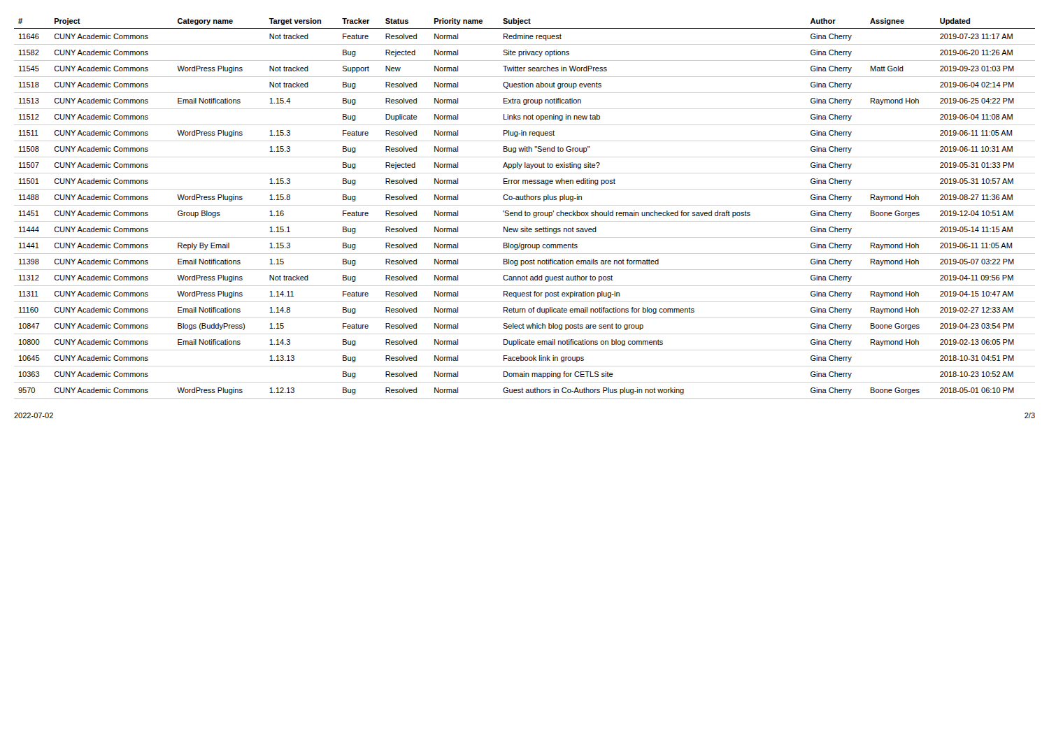| # | Project | Category name | Target version | Tracker | Status | Priority name | Subject | Author | Assignee | Updated |
| --- | --- | --- | --- | --- | --- | --- | --- | --- | --- | --- |
| 11646 | CUNY Academic Commons | | Not tracked | Feature | Resolved | Normal | Redmine request | Gina Cherry | | 2019-07-23 11:17 AM |
| 11582 | CUNY Academic Commons | | | Bug | Rejected | Normal | Site privacy options | Gina Cherry | | 2019-06-20 11:26 AM |
| 11545 | CUNY Academic Commons | WordPress Plugins | Not tracked | Support | New | Normal | Twitter searches in WordPress | Gina Cherry | Matt Gold | 2019-09-23 01:03 PM |
| 11518 | CUNY Academic Commons | | Not tracked | Bug | Resolved | Normal | Question about group events | Gina Cherry | | 2019-06-04 02:14 PM |
| 11513 | CUNY Academic Commons | Email Notifications | 1.15.4 | Bug | Resolved | Normal | Extra group notification | Gina Cherry | Raymond Hoh | 2019-06-25 04:22 PM |
| 11512 | CUNY Academic Commons | | | Bug | Duplicate | Normal | Links not opening in new tab | Gina Cherry | | 2019-06-04 11:08 AM |
| 11511 | CUNY Academic Commons | WordPress Plugins | 1.15.3 | Feature | Resolved | Normal | Plug-in request | Gina Cherry | | 2019-06-11 11:05 AM |
| 11508 | CUNY Academic Commons | | 1.15.3 | Bug | Resolved | Normal | Bug with "Send to Group" | Gina Cherry | | 2019-06-11 10:31 AM |
| 11507 | CUNY Academic Commons | | | Bug | Rejected | Normal | Apply layout to existing site? | Gina Cherry | | 2019-05-31 01:33 PM |
| 11501 | CUNY Academic Commons | | 1.15.3 | Bug | Resolved | Normal | Error message when editing post | Gina Cherry | | 2019-05-31 10:57 AM |
| 11488 | CUNY Academic Commons | WordPress Plugins | 1.15.8 | Bug | Resolved | Normal | Co-authors plus plug-in | Gina Cherry | Raymond Hoh | 2019-08-27 11:36 AM |
| 11451 | CUNY Academic Commons | Group Blogs | 1.16 | Feature | Resolved | Normal | 'Send to group' checkbox should remain unchecked for saved draft posts | Gina Cherry | Boone Gorges | 2019-12-04 10:51 AM |
| 11444 | CUNY Academic Commons | | 1.15.1 | Bug | Resolved | Normal | New site settings not saved | Gina Cherry | | 2019-05-14 11:15 AM |
| 11441 | CUNY Academic Commons | Reply By Email | 1.15.3 | Bug | Resolved | Normal | Blog/group comments | Gina Cherry | Raymond Hoh | 2019-06-11 11:05 AM |
| 11398 | CUNY Academic Commons | Email Notifications | 1.15 | Bug | Resolved | Normal | Blog post notification emails are not formatted | Gina Cherry | Raymond Hoh | 2019-05-07 03:22 PM |
| 11312 | CUNY Academic Commons | WordPress Plugins | Not tracked | Bug | Resolved | Normal | Cannot add guest author to post | Gina Cherry | | 2019-04-11 09:56 PM |
| 11311 | CUNY Academic Commons | WordPress Plugins | 1.14.11 | Feature | Resolved | Normal | Request for post expiration plug-in | Gina Cherry | Raymond Hoh | 2019-04-15 10:47 AM |
| 11160 | CUNY Academic Commons | Email Notifications | 1.14.8 | Bug | Resolved | Normal | Return of duplicate email notifactions for blog comments | Gina Cherry | Raymond Hoh | 2019-02-27 12:33 AM |
| 10847 | CUNY Academic Commons | Blogs (BuddyPress) | 1.15 | Feature | Resolved | Normal | Select which blog posts are sent to group | Gina Cherry | Boone Gorges | 2019-04-23 03:54 PM |
| 10800 | CUNY Academic Commons | Email Notifications | 1.14.3 | Bug | Resolved | Normal | Duplicate email notifications on blog comments | Gina Cherry | Raymond Hoh | 2019-02-13 06:05 PM |
| 10645 | CUNY Academic Commons | | 1.13.13 | Bug | Resolved | Normal | Facebook link in groups | Gina Cherry | | 2018-10-31 04:51 PM |
| 10363 | CUNY Academic Commons | | | Bug | Resolved | Normal | Domain mapping for CETLS site | Gina Cherry | | 2018-10-23 10:52 AM |
| 9570 | CUNY Academic Commons | WordPress Plugins | 1.12.13 | Bug | Resolved | Normal | Guest authors in Co-Authors Plus plug-in not working | Gina Cherry | Boone Gorges | 2018-05-01 06:10 PM |
2022-07-02 2/3